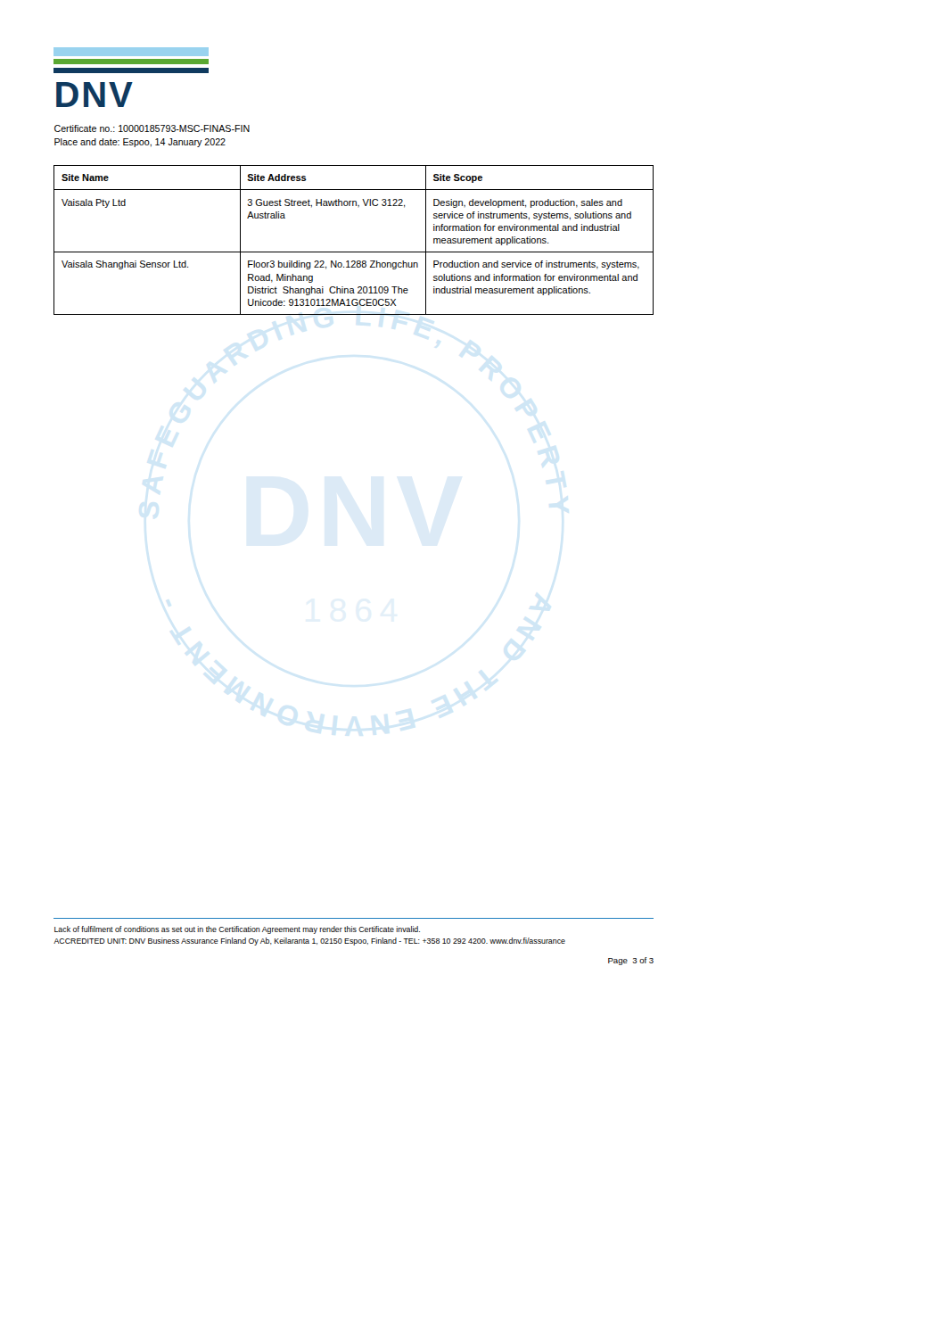DNV
Certificate no.: 10000185793-MSC-FINAS-FIN
Place and date: Espoo, 14 January 2022
| Site Name | Site Address | Site Scope |
| --- | --- | --- |
| Vaisala Pty Ltd | 3 Guest Street, Hawthorn, VIC 3122, Australia | Design, development, production, sales and service of instruments, systems, solutions and information for environmental and industrial measurement applications. |
| Vaisala Shanghai Sensor Ltd. | Floor3 building 22, No.1288 Zhongchun Road, Minhang District Shanghai China 201109 The Unicode: 91310112MA1GCE0C5X | Production and service of instruments, systems, solutions and information for environmental and industrial measurement applications. |
SAFEGUARDING LIFE, PROPERTY AND THE ENVIRONMENT - DNV 1864
Lack of fulfilment of conditions as set out in the Certification Agreement may render this Certificate invalid.
ACCREDITED UNIT: DNV Business Assurance Finland Oy Ab, Keilaranta 1, 02150 Espoo, Finland - TEL: +358 10 292 4200. www.dnv.fi/assurance
Page 3 of 3